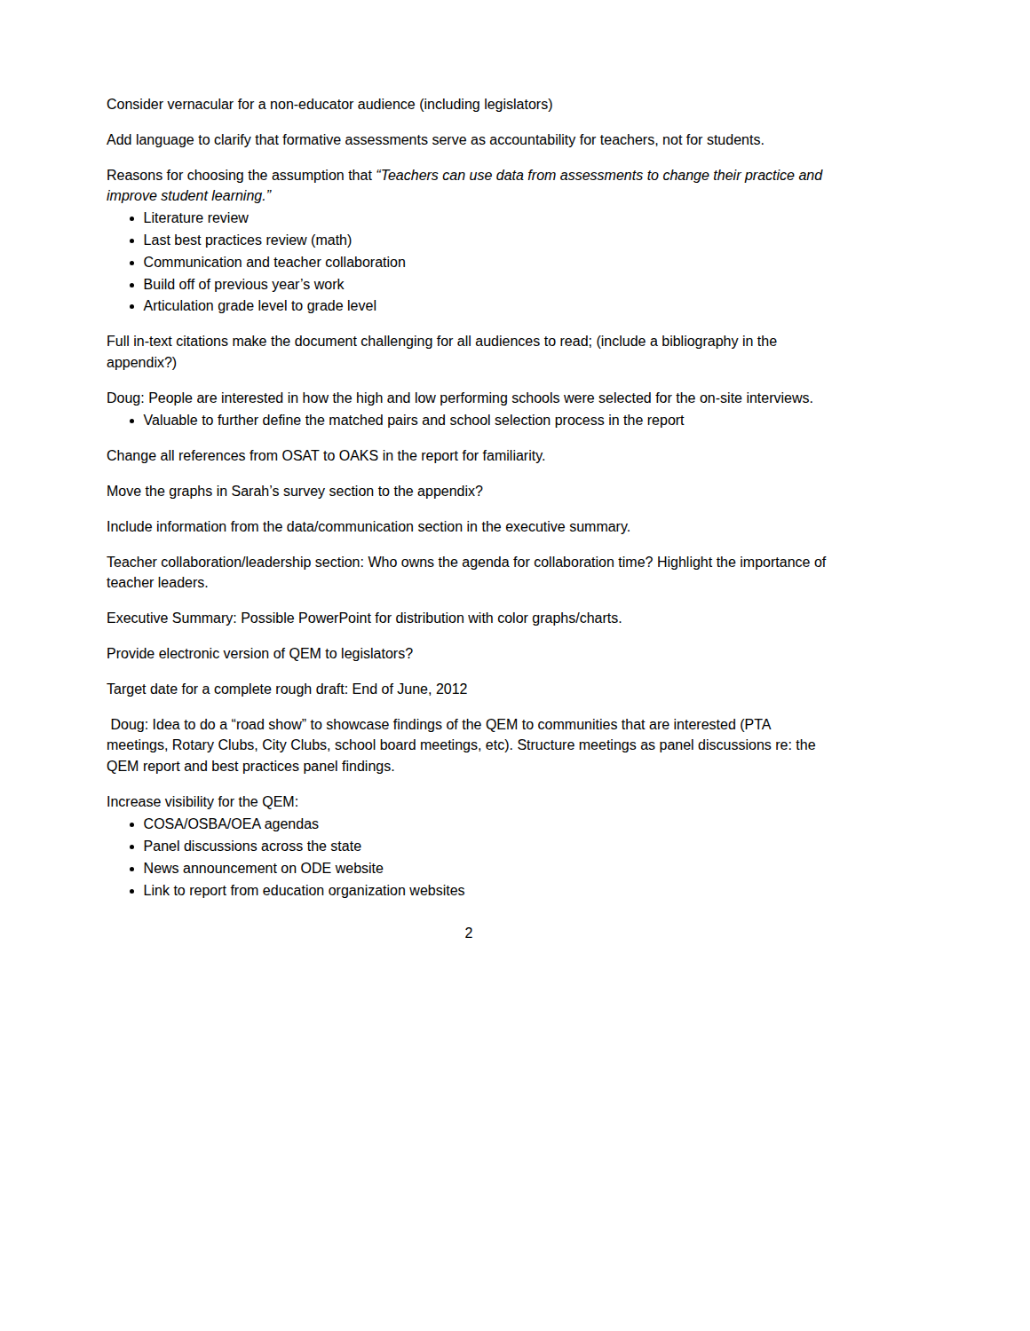Consider vernacular for a non-educator audience (including legislators)
Add language to clarify that formative assessments serve as accountability for teachers, not for students.
Reasons for choosing the assumption that “Teachers can use data from assessments to change their practice and improve student learning.”
Literature review
Last best practices review (math)
Communication and teacher collaboration
Build off of previous year’s work
Articulation grade level to grade level
Full in-text citations make the document challenging for all audiences to read; (include a bibliography in the appendix?)
Doug: People are interested in how the high and low performing schools were selected for the on-site interviews.
Valuable to further define the matched pairs and school selection process in the report
Change all references from OSAT to OAKS in the report for familiarity.
Move the graphs in Sarah’s survey section to the appendix?
Include information from the data/communication section in the executive summary.
Teacher collaboration/leadership section: Who owns the agenda for collaboration time? Highlight the importance of teacher leaders.
Executive Summary: Possible PowerPoint for distribution with color graphs/charts.
Provide electronic version of QEM to legislators?
Target date for a complete rough draft: End of June, 2012
Doug: Idea to do a “road show” to showcase findings of the QEM to communities that are interested (PTA meetings, Rotary Clubs, City Clubs, school board meetings, etc). Structure meetings as panel discussions re: the QEM report and best practices panel findings.
Increase visibility for the QEM:
COSA/OSBA/OEA agendas
Panel discussions across the state
News announcement on ODE website
Link to report from education organization websites
2